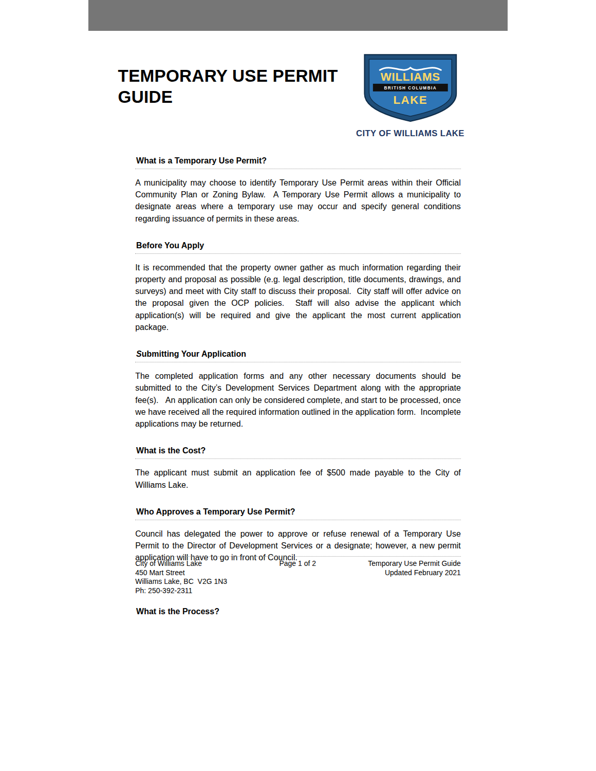TEMPORARY USE PERMIT
GUIDE
WILLIAMS BRITISH COLUMBIA LAKE
CITY OF WILLIAMS LAKE
What is a Temporary Use Permit?
A municipality may choose to identify Temporary Use Permit areas within their Official Community Plan or Zoning Bylaw. A Temporary Use Permit allows a municipality to designate areas where a temporary use may occur and specify general conditions regarding issuance of permits in these areas.
Before You Apply
It is recommended that the property owner gather as much information regarding their property and proposal as possible (e.g. legal description, title documents, drawings, and surveys) and meet with City staff to discuss their proposal. City staff will offer advice on the proposal given the OCP policies. Staff will also advise the applicant which application(s) will be required and give the applicant the most current application package.
Submitting Your Application
The completed application forms and any other necessary documents should be submitted to the City’s Development Services Department along with the appropriate fee(s). An application can only be considered complete, and start to be processed, once we have received all the required information outlined in the application form. Incomplete applications may be returned.
What is the Cost?
The applicant must submit an application fee of $500 made payable to the City of Williams Lake.
Who Approves a Temporary Use Permit?
Council has delegated the power to approve or refuse renewal of a Temporary Use Permit to the Director of Development Services or a designate; however, a new permit application will have to go in front of Council.
What is the Process?
City of Williams Lake 450 Mart Street Williams Lake, BC V2G 1N3 Ph: 250-392-2311
Page 1 of 2
Temporary Use Permit Guide Updated February 2021